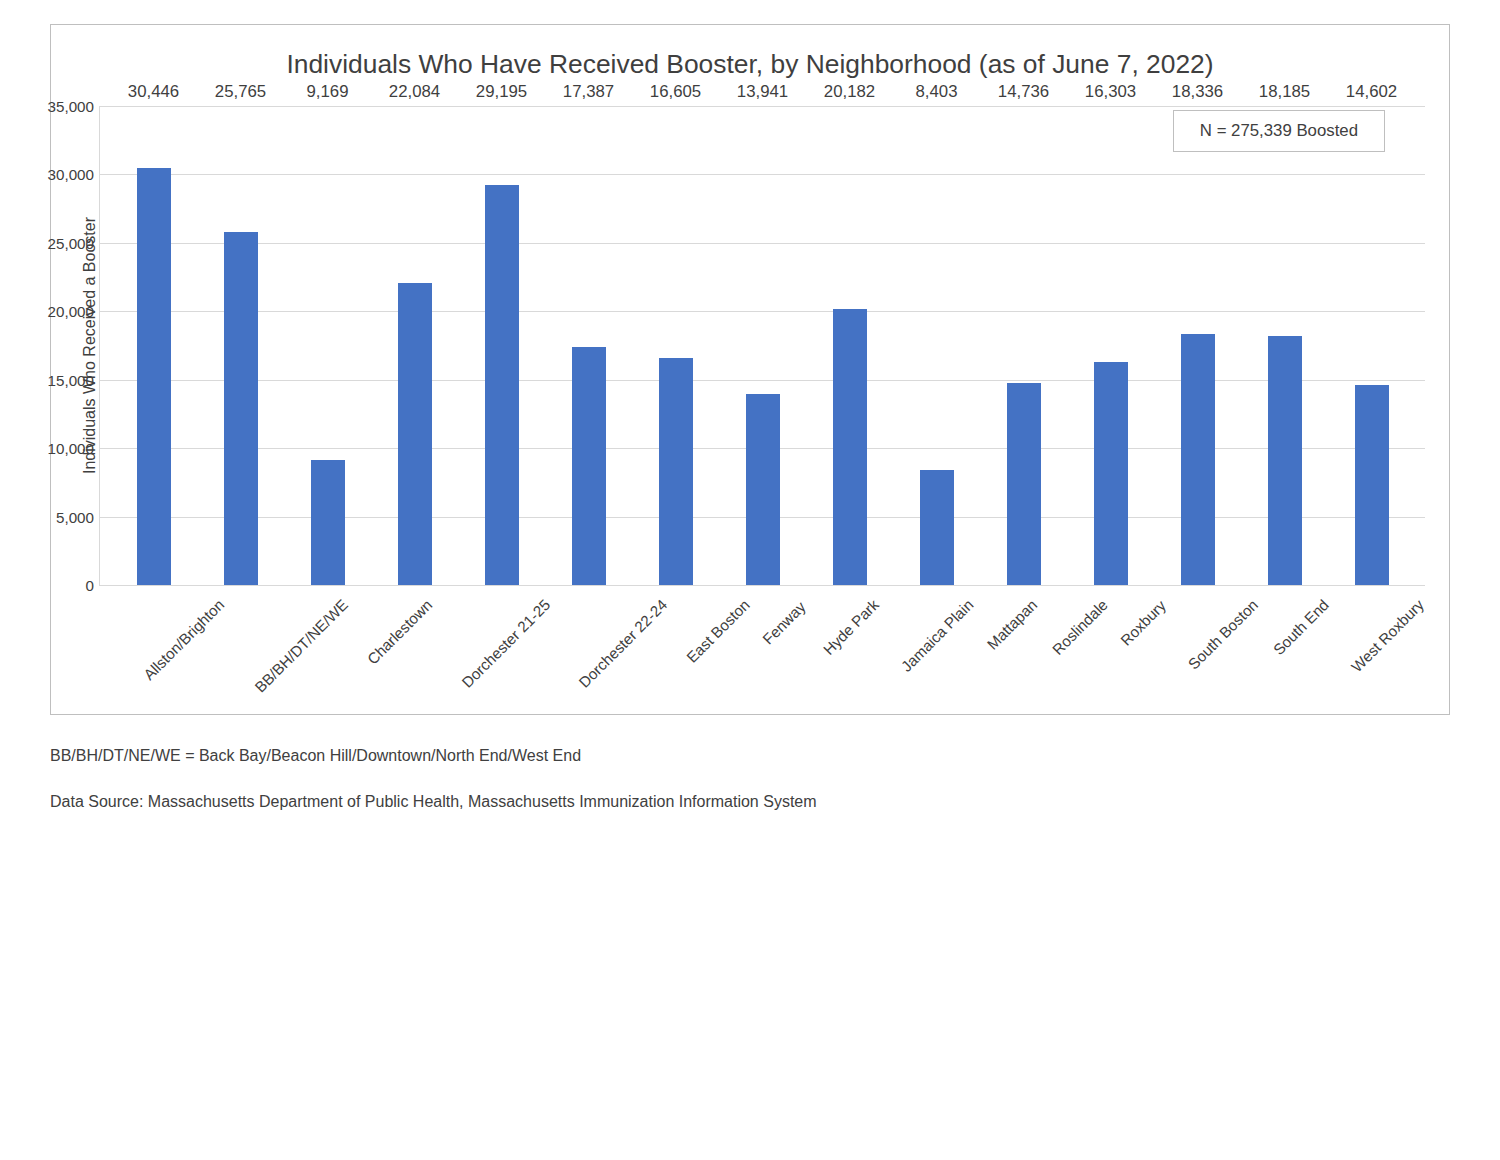Individuals Who Have Received Booster, by Neighborhood (as of June 7, 2022)
Individuals Who Received a Booster
N = 275,339 Boosted
gridlines at 0,5k,10k,15k,20k,25k,30k,35k (max = 35,000)
35,000 30,000 25,000 20,000 15,000 10,000 5,000 0
30,446
25,765
9,169
22,084
29,195
17,387
16,605
13,941
20,182
8,403
14,736
16,303
18,336
18,185
14,602
Allston/Brighton BB/BH/DT/NE/WE Charlestown Dorchester 21-25 Dorchester 22-24 East Boston Fenway Hyde Park Jamaica Plain Mattapan Roslindale Roxbury South Boston South End West Roxbury
BB/BH/DT/NE/WE = Back Bay/Beacon Hill/Downtown/North End/West End
Data Source: Massachusetts Department of Public Health, Massachusetts Immunization Information System